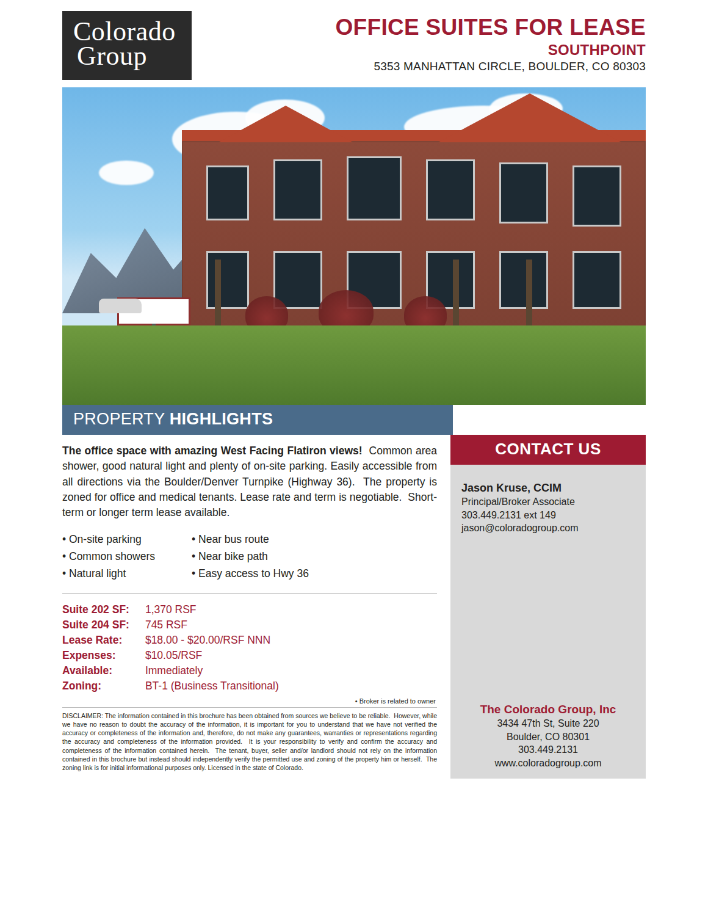Colorado Group
OFFICE SUITES FOR LEASE
SOUTHPOINT
5353 MANHATTAN CIRCLE, BOULDER, CO 80303
PROPERTY HIGHLIGHTS
The office space with amazing West Facing Flatiron views! Common area shower, good natural light and plenty of on-site parking. Easily accessible from all directions via the Boulder/Denver Turnpike (Highway 36). The property is zoned for office and medical tenants. Lease rate and term is negotiable. Short-term or longer term lease available.
On-site parking
Common showers
Natural light
Near bus route
Near bike path
Easy access to Hwy 36
| Suite 202 SF: | 1,370 RSF |
| Suite 204 SF: | 745 RSF |
| Lease Rate: | $18.00 - $20.00/RSF NNN |
| Expenses: | $10.05/RSF |
| Available: | Immediately |
| Zoning: | BT-1 (Business Transitional) |
• Broker is related to owner
DISCLAIMER: The information contained in this brochure has been obtained from sources we believe to be reliable. However, while we have no reason to doubt the accuracy of the information, it is important for you to understand that we have not verified the accuracy or completeness of the information and, therefore, do not make any guarantees, warranties or representations regarding the accuracy and completeness of the information provided. It is your responsibility to verify and confirm the accuracy and completeness of the information contained herein. The tenant, buyer, seller and/or landlord should not rely on the information contained in this brochure but instead should independently verify the permitted use and zoning of the property him or herself. The zoning link is for initial informational purposes only. Licensed in the state of Colorado.
CONTACT US
Jason Kruse, CCIM
Principal/Broker Associate
303.449.2131 ext 149
jason@coloradogroup.com
The Colorado Group, Inc
3434 47th St, Suite 220
Boulder, CO 80301
303.449.2131
www.coloradogroup.com